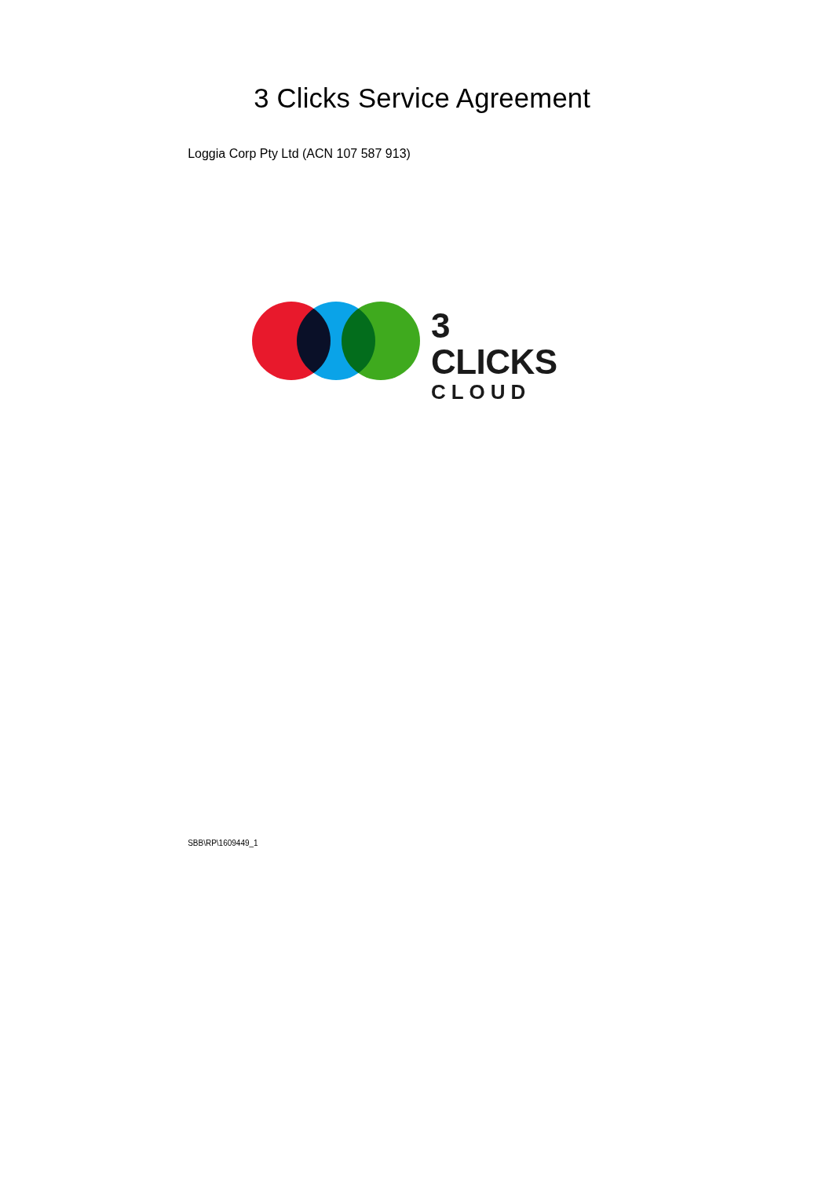3 Clicks Service Agreement
Loggia Corp Pty Ltd (ACN 107 587 913)
3 CLICKS
CLOUD
SBB\RP\1609449_1